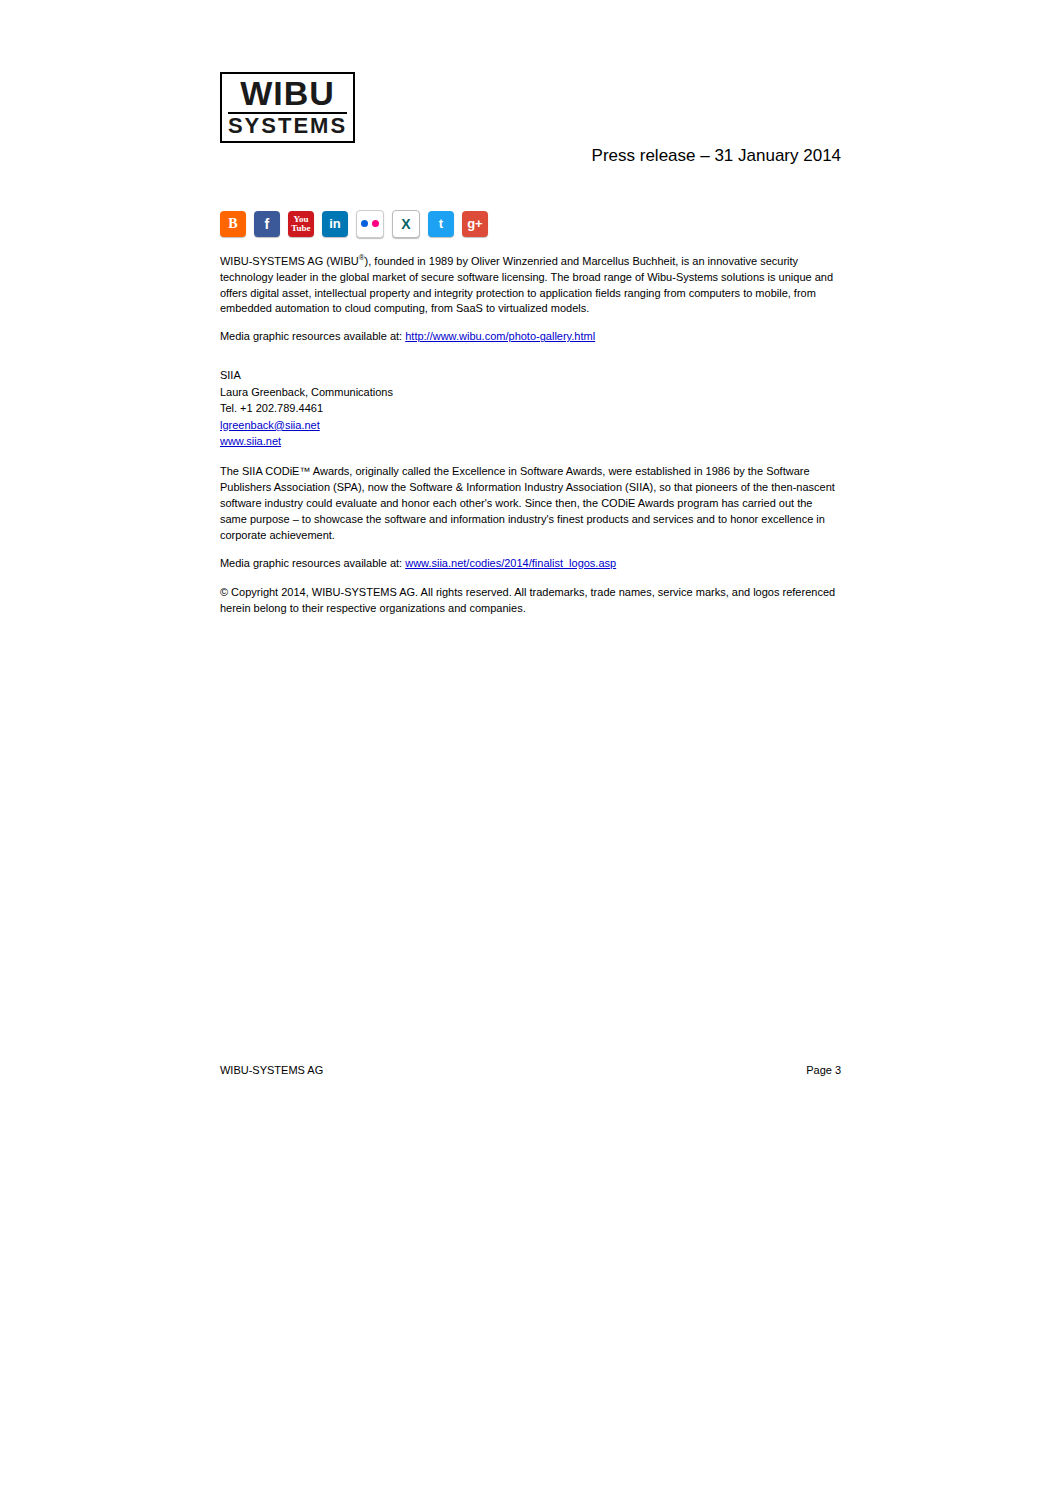WIBU SYSTEMS
Press release – 31 January 2014
B f You
Tube in X t g+
WIBU-SYSTEMS AG (WIBU®), founded in 1989 by Oliver Winzenried and Marcellus Buchheit, is an innovative security technology leader in the global market of secure software licensing. The broad range of Wibu-Systems solutions is unique and offers digital asset, intellectual property and integrity protection to application fields ranging from computers to mobile, from embedded automation to cloud computing, from SaaS to virtualized models.
Media graphic resources available at: http://www.wibu.com/photo-gallery.html
SIIA
Laura Greenback, Communications
Tel. +1 202.789.4461
lgreenback@siia.net
www.siia.net
The SIIA CODiE™ Awards, originally called the Excellence in Software Awards, were established in 1986 by the Software Publishers Association (SPA), now the Software & Information Industry Association (SIIA), so that pioneers of the then-nascent software industry could evaluate and honor each other's work. Since then, the CODiE Awards program has carried out the same purpose – to showcase the software and information industry's finest products and services and to honor excellence in corporate achievement.
Media graphic resources available at: www.siia.net/codies/2014/finalist_logos.asp
© Copyright 2014, WIBU-SYSTEMS AG. All rights reserved. All trademarks, trade names, service marks, and logos referenced herein belong to their respective organizations and companies.
WIBU-SYSTEMS AG Page 3